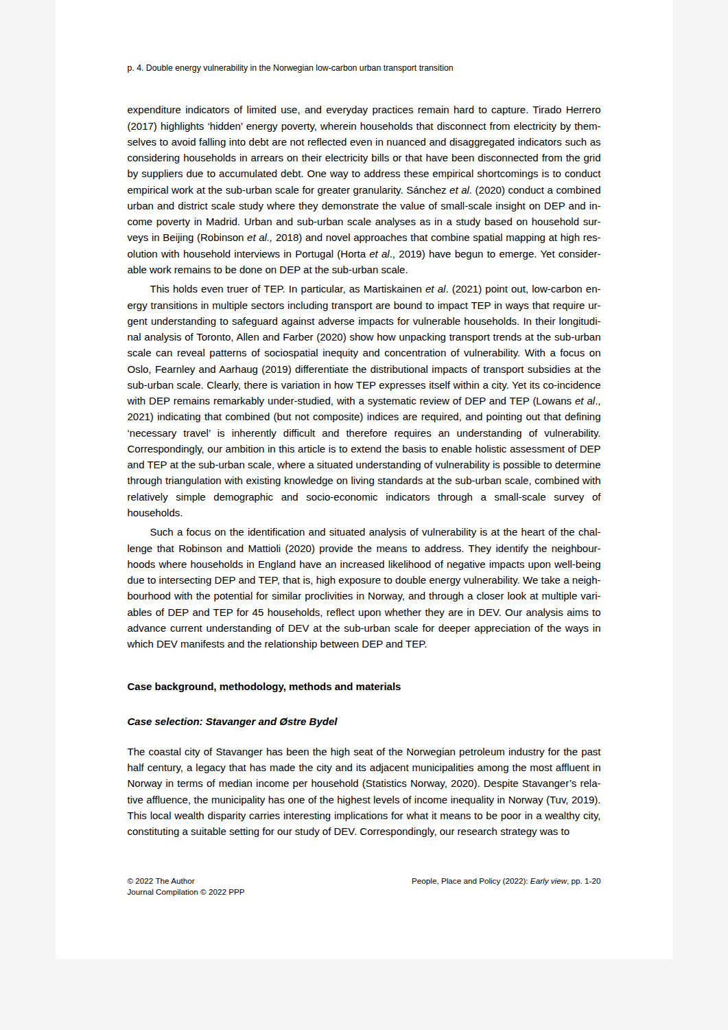p. 4. Double energy vulnerability in the Norwegian low-carbon urban transport transition
expenditure indicators of limited use, and everyday practices remain hard to capture. Tirado Herrero (2017) highlights ‘hidden’ energy poverty, wherein households that disconnect from electricity by themselves to avoid falling into debt are not reflected even in nuanced and disaggregated indicators such as considering households in arrears on their electricity bills or that have been disconnected from the grid by suppliers due to accumulated debt. One way to address these empirical shortcomings is to conduct empirical work at the sub-urban scale for greater granularity. Sánchez et al. (2020) conduct a combined urban and district scale study where they demonstrate the value of small-scale insight on DEP and income poverty in Madrid. Urban and sub-urban scale analyses as in a study based on household surveys in Beijing (Robinson et al., 2018) and novel approaches that combine spatial mapping at high resolution with household interviews in Portugal (Horta et al., 2019) have begun to emerge. Yet considerable work remains to be done on DEP at the sub-urban scale.
This holds even truer of TEP. In particular, as Martiskainen et al. (2021) point out, low-carbon energy transitions in multiple sectors including transport are bound to impact TEP in ways that require urgent understanding to safeguard against adverse impacts for vulnerable households. In their longitudinal analysis of Toronto, Allen and Farber (2020) show how unpacking transport trends at the sub-urban scale can reveal patterns of sociospatial inequity and concentration of vulnerability. With a focus on Oslo, Fearnley and Aarhaug (2019) differentiate the distributional impacts of transport subsidies at the sub-urban scale. Clearly, there is variation in how TEP expresses itself within a city. Yet its co-incidence with DEP remains remarkably under-studied, with a systematic review of DEP and TEP (Lowans et al., 2021) indicating that combined (but not composite) indices are required, and pointing out that defining ‘necessary travel’ is inherently difficult and therefore requires an understanding of vulnerability. Correspondingly, our ambition in this article is to extend the basis to enable holistic assessment of DEP and TEP at the sub-urban scale, where a situated understanding of vulnerability is possible to determine through triangulation with existing knowledge on living standards at the sub-urban scale, combined with relatively simple demographic and socio-economic indicators through a small-scale survey of households.
Such a focus on the identification and situated analysis of vulnerability is at the heart of the challenge that Robinson and Mattioli (2020) provide the means to address. They identify the neighbourhoods where households in England have an increased likelihood of negative impacts upon well-being due to intersecting DEP and TEP, that is, high exposure to double energy vulnerability. We take a neighbourhood with the potential for similar proclivities in Norway, and through a closer look at multiple variables of DEP and TEP for 45 households, reflect upon whether they are in DEV. Our analysis aims to advance current understanding of DEV at the sub-urban scale for deeper appreciation of the ways in which DEV manifests and the relationship between DEP and TEP.
Case background, methodology, methods and materials
Case selection: Stavanger and Østre Bydel
The coastal city of Stavanger has been the high seat of the Norwegian petroleum industry for the past half century, a legacy that has made the city and its adjacent municipalities among the most affluent in Norway in terms of median income per household (Statistics Norway, 2020). Despite Stavanger’s relative affluence, the municipality has one of the highest levels of income inequality in Norway (Tuv, 2019). This local wealth disparity carries interesting implications for what it means to be poor in a wealthy city, constituting a suitable setting for our study of DEV. Correspondingly, our research strategy was to
© 2022 The Author
Journal Compilation © 2022 PPP
People, Place and Policy (2022): Early view, pp. 1-20